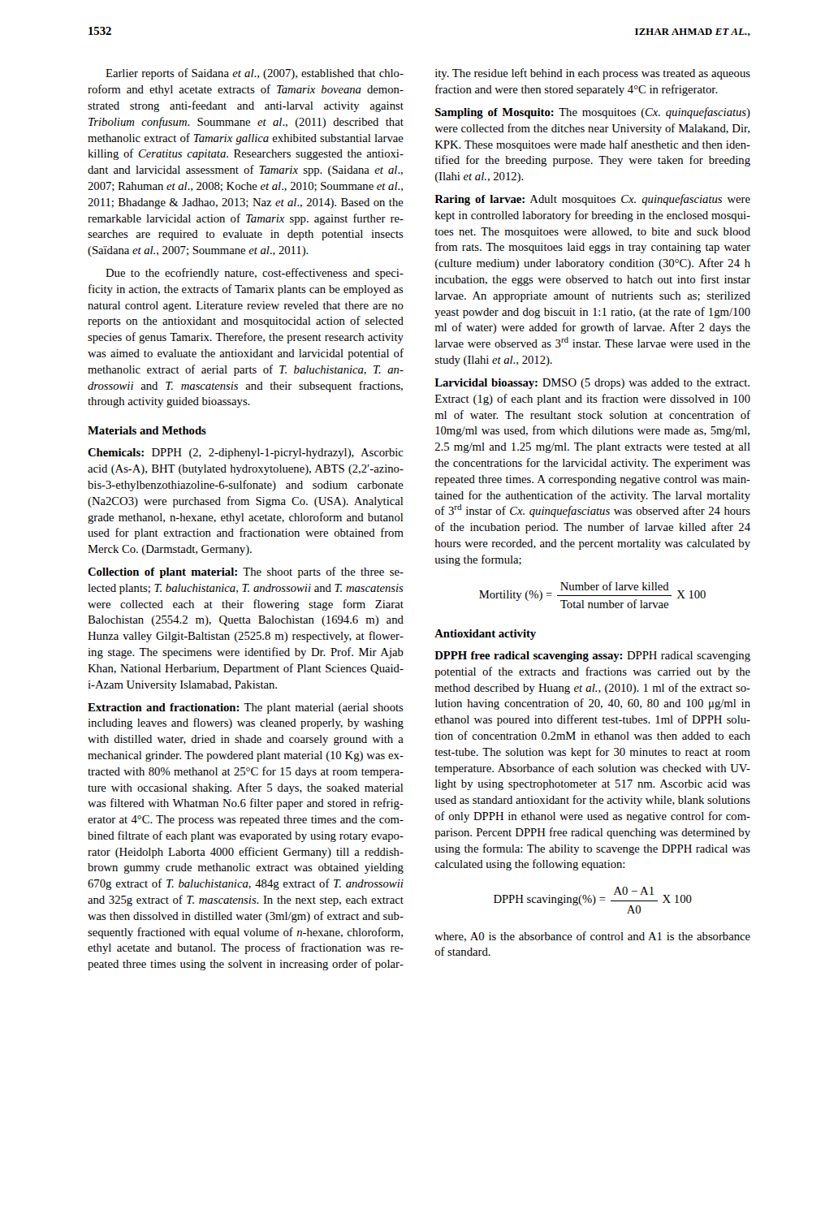1532 IZHAR AHMAD ET AL.,
Earlier reports of Saidana et al., (2007), established that chloroform and ethyl acetate extracts of Tamarix boveana demonstrated strong anti-feedant and anti-larval activity against Tribolium confusum. Soummane et al., (2011) described that methanolic extract of Tamarix gallica exhibited substantial larvae killing of Ceratitus capitata. Researchers suggested the antioxidant and larvicidal assessment of Tamarix spp. (Saidana et al., 2007; Rahuman et al., 2008; Koche et al., 2010; Soummane et al., 2011; Bhadange & Jadhao, 2013; Naz et al., 2014). Based on the remarkable larvicidal action of Tamarix spp. against further researches are required to evaluate in depth potential insects (Saïdana et al., 2007; Soummane et al., 2011).
Due to the ecofriendly nature, cost-effectiveness and specificity in action, the extracts of Tamarix plants can be employed as natural control agent. Literature review reveled that there are no reports on the antioxidant and mosquitocidal action of selected species of genus Tamarix. Therefore, the present research activity was aimed to evaluate the antioxidant and larvicidal potential of methanolic extract of aerial parts of T. baluchistanica, T. androssowii and T. mascatensis and their subsequent fractions, through activity guided bioassays.
Materials and Methods
Chemicals: DPPH (2, 2-diphenyl-1-picryl-hydrazyl), Ascorbic acid (As-A), BHT (butylated hydroxytoluene), ABTS (2,2′-azino-bis-3-ethylbenzothiazoline-6-sulfonate) and sodium carbonate (Na2CO3) were purchased from Sigma Co. (USA). Analytical grade methanol, n-hexane, ethyl acetate, chloroform and butanol used for plant extraction and fractionation were obtained from Merck Co. (Darmstadt, Germany).
Collection of plant material: The shoot parts of the three selected plants; T. baluchistanica, T. androssowii and T. mascatensis were collected each at their flowering stage form Ziarat Balochistan (2554.2 m), Quetta Balochistan (1694.6 m) and Hunza valley Gilgit-Baltistan (2525.8 m) respectively, at flowering stage. The specimens were identified by Dr. Prof. Mir Ajab Khan, National Herbarium, Department of Plant Sciences Quaid-i-Azam University Islamabad, Pakistan.
Extraction and fractionation: The plant material (aerial shoots including leaves and flowers) was cleaned properly, by washing with distilled water, dried in shade and coarsely ground with a mechanical grinder. The powdered plant material (10 Kg) was extracted with 80% methanol at 25°C for 15 days at room temperature with occasional shaking. After 5 days, the soaked material was filtered with Whatman No.6 filter paper and stored in refrigerator at 4°C. The process was repeated three times and the combined filtrate of each plant was evaporated by using rotary evaporator (Heidolph Laborta 4000 efficient Germany) till a reddish-brown gummy crude methanolic extract was obtained yielding 670g extract of T. baluchistanica, 484g extract of T. androssowii and 325g extract of T. mascatensis. In the next step, each extract was then dissolved in distilled water (3ml/gm) of extract and subsequently fractioned with equal volume of n-hexane, chloroform, ethyl acetate and butanol. The process of fractionation was repeated three times using the solvent in increasing order of polarity. The residue left behind in each process was treated as aqueous fraction and were then stored separately 4°C in refrigerator.
Sampling of Mosquito: The mosquitoes (Cx. quinquefasciatus) were collected from the ditches near University of Malakand, Dir, KPK. These mosquitoes were made half anesthetic and then identified for the breeding purpose. They were taken for breeding (Ilahi et al., 2012).
Raring of larvae: Adult mosquitoes Cx. quinquefasciatus were kept in controlled laboratory for breeding in the enclosed mosquitoes net. The mosquitoes were allowed, to bite and suck blood from rats. The mosquitoes laid eggs in tray containing tap water (culture medium) under laboratory condition (30°C). After 24 h incubation, the eggs were observed to hatch out into first instar larvae. An appropriate amount of nutrients such as; sterilized yeast powder and dog biscuit in 1:1 ratio, (at the rate of 1gm/100 ml of water) were added for growth of larvae. After 2 days the larvae were observed as 3rd instar. These larvae were used in the study (Ilahi et al., 2012).
Larvicidal bioassay: DMSO (5 drops) was added to the extract. Extract (1g) of each plant and its fraction were dissolved in 100 ml of water. The resultant stock solution at concentration of 10mg/ml was used, from which dilutions were made as, 5mg/ml, 2.5 mg/ml and 1.25 mg/ml. The plant extracts were tested at all the concentrations for the larvicidal activity. The experiment was repeated three times. A corresponding negative control was maintained for the authentication of the activity. The larval mortality of 3rd instar of Cx. quinquefasciatus was observed after 24 hours of the incubation period. The number of larvae killed after 24 hours were recorded, and the percent mortality was calculated by using the formula;
Mortility (%) = Number of larve killed Total number of larvae X 100
Antioxidant activity
DPPH free radical scavenging assay: DPPH radical scavenging potential of the extracts and fractions was carried out by the method described by Huang et al., (2010). 1 ml of the extract solution having concentration of 20, 40, 60, 80 and 100 μg/ml in ethanol was poured into different test-tubes. 1ml of DPPH solution of concentration 0.2mM in ethanol was then added to each test-tube. The solution was kept for 30 minutes to react at room temperature. Absorbance of each solution was checked with UV-light by using spectrophotometer at 517 nm. Ascorbic acid was used as standard antioxidant for the activity while, blank solutions of only DPPH in ethanol were used as negative control for comparison. Percent DPPH free radical quenching was determined by using the formula: The ability to scavenge the DPPH radical was calculated using the following equation:
DPPH scavinging(%) = A0 − A1 A0 X 100
where, A0 is the absorbance of control and A1 is the absorbance of standard.